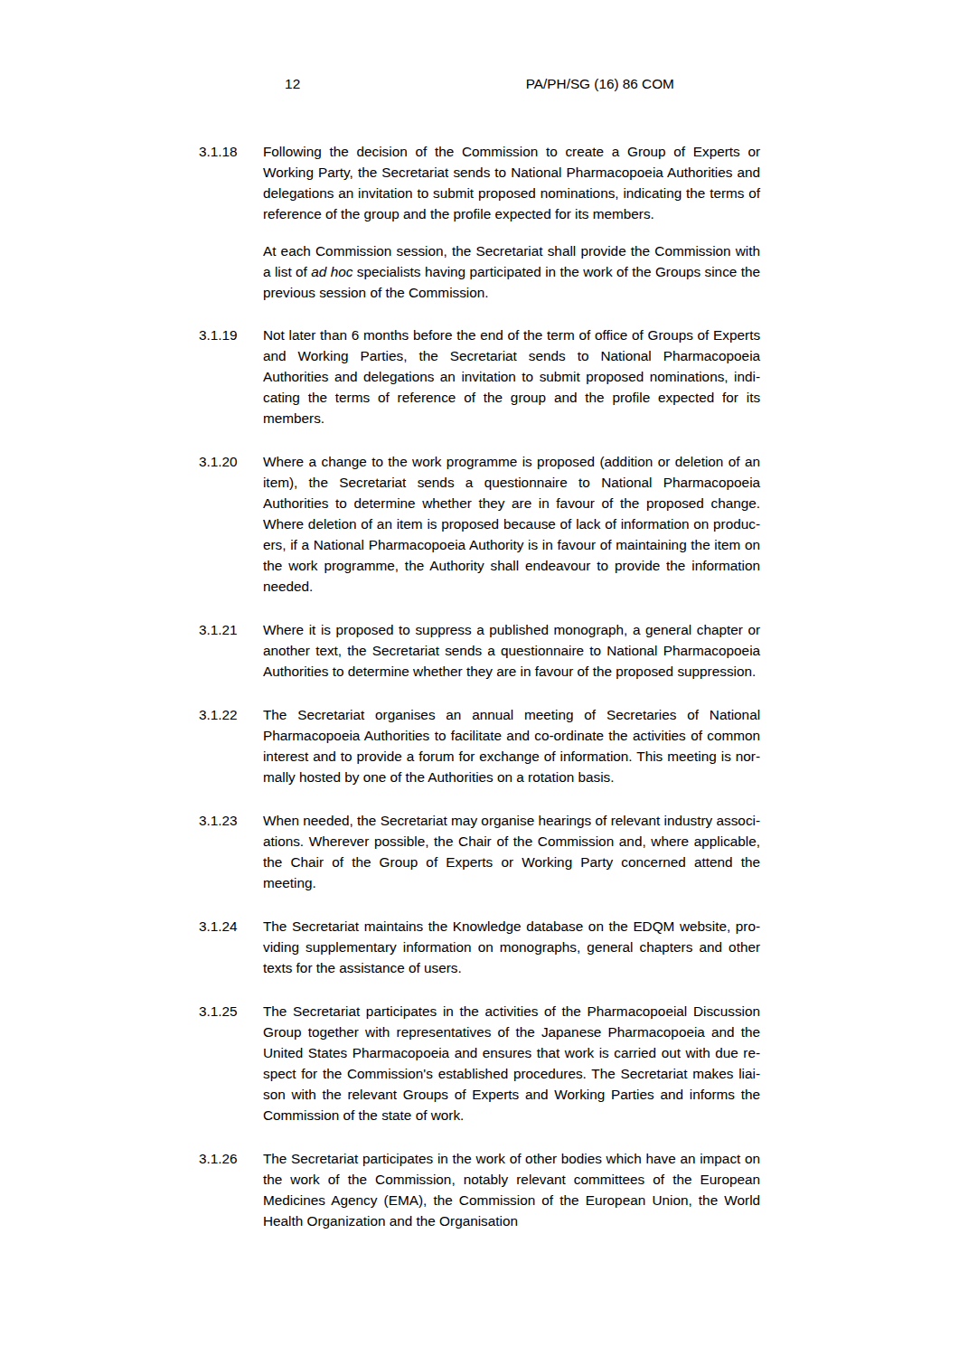12 PA/PH/SG (16) 86 COM
3.1.18
Following the decision of the Commission to create a Group of Experts or Working Party, the Secretariat sends to National Pharmacopoeia Authorities and delegations an invitation to submit proposed nominations, indicating the terms of reference of the group and the profile expected for its members.
At each Commission session, the Secretariat shall provide the Commission with a list of ad hoc specialists having participated in the work of the Groups since the previous session of the Commission.
3.1.19
Not later than 6 months before the end of the term of office of Groups of Experts and Working Parties, the Secretariat sends to National Pharmacopoeia Authorities and delegations an invitation to submit proposed nominations, indicating the terms of reference of the group and the profile expected for its members.
3.1.20
Where a change to the work programme is proposed (addition or deletion of an item), the Secretariat sends a questionnaire to National Pharmacopoeia Authorities to determine whether they are in favour of the proposed change. Where deletion of an item is proposed because of lack of information on producers, if a National Pharmacopoeia Authority is in favour of maintaining the item on the work programme, the Authority shall endeavour to provide the information needed.
3.1.21
Where it is proposed to suppress a published monograph, a general chapter or another text, the Secretariat sends a questionnaire to National Pharmacopoeia Authorities to determine whether they are in favour of the proposed suppression.
3.1.22
The Secretariat organises an annual meeting of Secretaries of National Pharmacopoeia Authorities to facilitate and co-ordinate the activities of common interest and to provide a forum for exchange of information. This meeting is normally hosted by one of the Authorities on a rotation basis.
3.1.23
When needed, the Secretariat may organise hearings of relevant industry associations. Wherever possible, the Chair of the Commission and, where applicable, the Chair of the Group of Experts or Working Party concerned attend the meeting.
3.1.24
The Secretariat maintains the Knowledge database on the EDQM website, providing supplementary information on monographs, general chapters and other texts for the assistance of users.
3.1.25
The Secretariat participates in the activities of the Pharmacopoeial Discussion Group together with representatives of the Japanese Pharmacopoeia and the United States Pharmacopoeia and ensures that work is carried out with due respect for the Commission's established procedures. The Secretariat makes liaison with the relevant Groups of Experts and Working Parties and informs the Commission of the state of work.
3.1.26
The Secretariat participates in the work of other bodies which have an impact on the work of the Commission, notably relevant committees of the European Medicines Agency (EMA), the Commission of the European Union, the World Health Organization and the Organisation